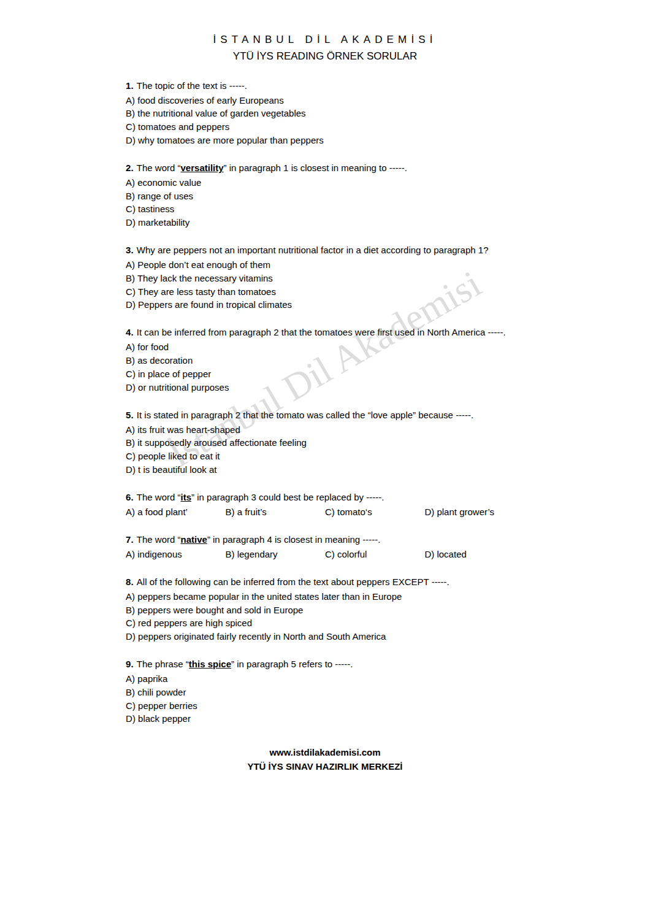İstanbul Dil Akademisi
İSTANBUL DİL AKADEMİSİ
YTÜ İYS READING ÖRNEK SORULAR
1. The topic of the text is -----.
A) food discoveries of early Europeans
B) the nutritional value of garden vegetables
C) tomatoes and peppers
D) why tomatoes are more popular than peppers
2. The word “versatility” in paragraph 1 is closest in meaning to -----.
A) economic value
B) range of uses
C) tastiness
D) marketability
3. Why are peppers not an important nutritional factor in a diet according to paragraph 1?
A) People don’t eat enough of them
B) They lack the necessary vitamins
C) They are less tasty than tomatoes
D) Peppers are found in tropical climates
4. It can be inferred from paragraph 2 that the tomatoes were first used in North America -----.
A) for food
B) as decoration
C) in place of pepper
D) or nutritional purposes
5. It is stated in paragraph 2 that the tomato was called the “love apple” because -----.
A) its fruit was heart-shaped
B) it supposedly aroused affectionate feeling
C) people liked to eat it
D) t is beautiful look at
6. The word “its” in paragraph 3 could best be replaced by -----.
A) a food plant’
B) a fruit’s
C) tomato‘s
D) plant grower’s
7. The word “native” in paragraph 4 is closest in meaning -----.
A) indigenous
B) legendary
C) colorful
D) located
8. All of the following can be inferred from the text about peppers EXCEPT -----.
A) peppers became popular in the united states later than in Europe
B) peppers were bought and sold in Europe
C) red peppers are high spiced
D) peppers originated fairly recently in North and South America
9. The phrase “this spice” in paragraph 5 refers to -----.
A) paprika
B) chili powder
C) pepper berries
D) black pepper
www.istdilakademisi.com YTÜ İYS SINAV HAZIRLIK MERKEZİ